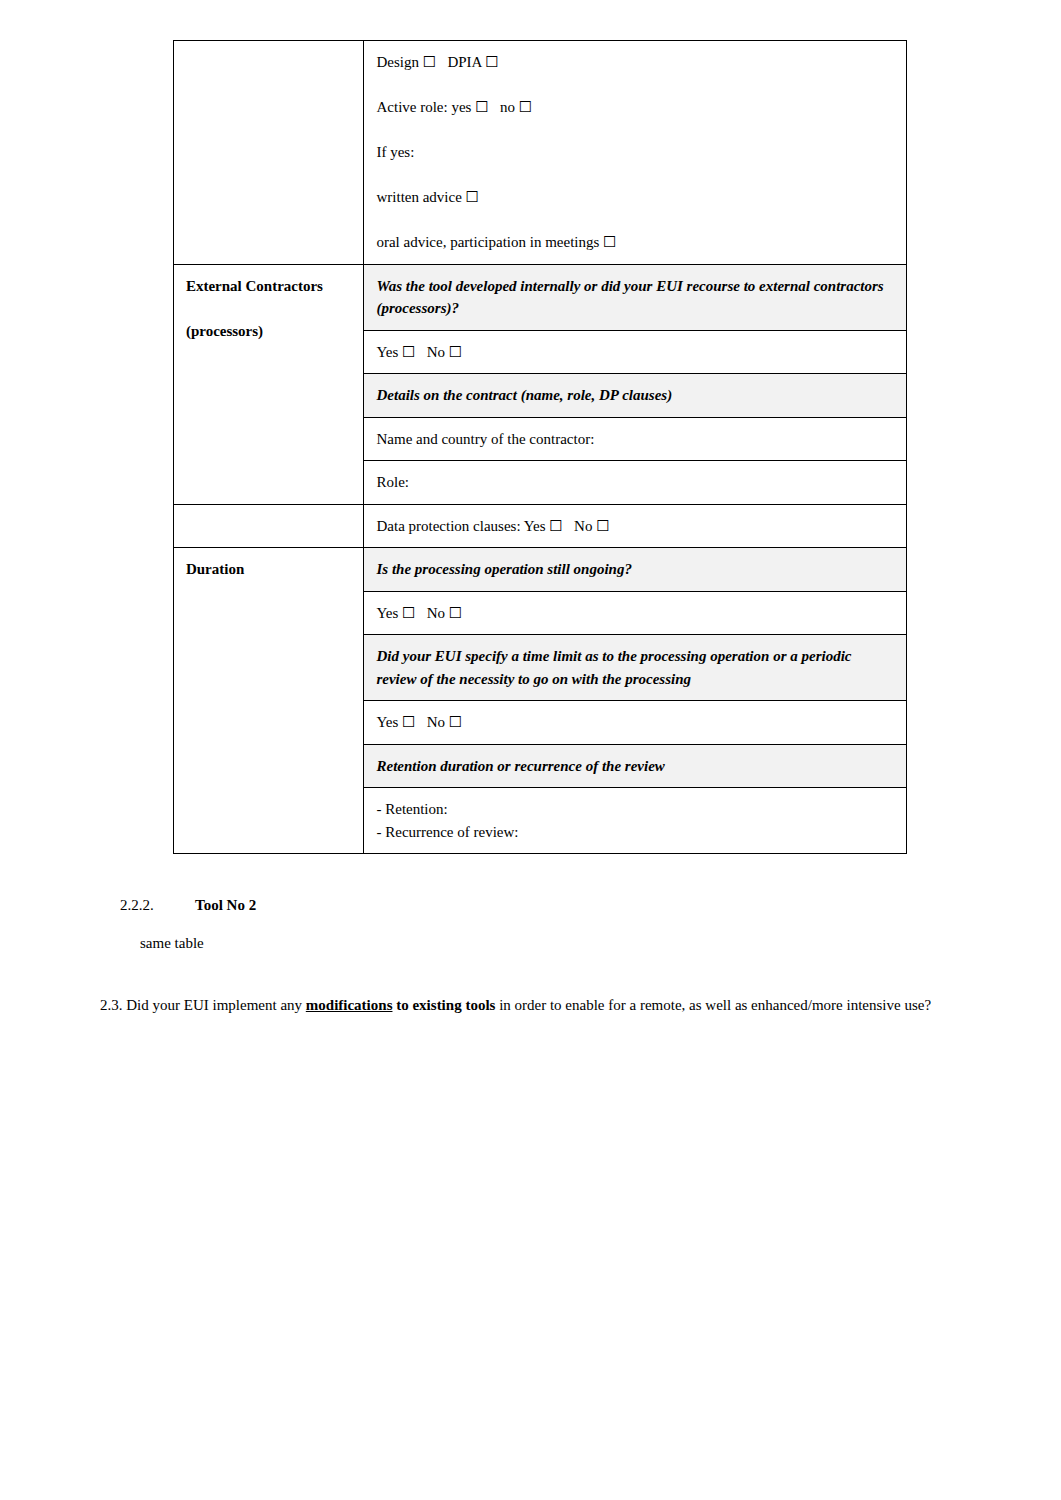| | Design ☐ DPIA ☐ Active role: yes ☐ no ☐ If yes: written advice ☐ oral advice, participation in meetings ☐ |
| External Contractors (processors) | Was the tool developed internally or did your EUI recourse to external contractors (processors)? |
| Yes ☐ No ☐ |
| Details on the contract (name, role, DP clauses) |
| Name and country of the contractor: |
| Role: |
| | Data protection clauses: Yes ☐ No ☐ |
| Duration | Is the processing operation still ongoing? |
| Yes ☐ No ☐ |
| Did your EUI specify a time limit as to the processing operation or a periodic review of the necessity to go on with the processing |
| Yes ☐ No ☐ |
| Retention duration or recurrence of the review |
| - Retention: - Recurrence of review: |
2.2.2. Tool No 2
same table
2.3. Did your EUI implement any modifications to existing tools in order to enable for a remote, as well as enhanced/more intensive use?